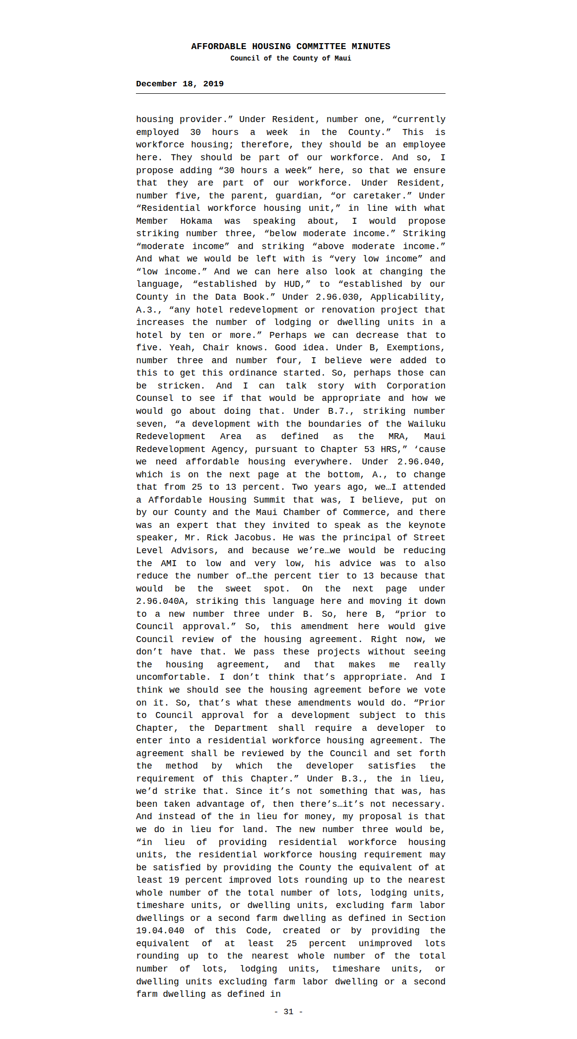AFFORDABLE HOUSING COMMITTEE MINUTES
Council of the County of Maui
December 18, 2019
housing provider.” Under Resident, number one, “currently employed 30 hours a week in the County.” This is workforce housing; therefore, they should be an employee here. They should be part of our workforce. And so, I propose adding “30 hours a week” here, so that we ensure that they are part of our workforce. Under Resident, number five, the parent, guardian, “or caretaker.” Under “Residential workforce housing unit,” in line with what Member Hokama was speaking about, I would propose striking number three, “below moderate income.” Striking “moderate income” and striking “above moderate income.” And what we would be left with is “very low income” and “low income.” And we can here also look at changing the language, “established by HUD,” to “established by our County in the Data Book.” Under 2.96.030, Applicability, A.3., “any hotel redevelopment or renovation project that increases the number of lodging or dwelling units in a hotel by ten or more.” Perhaps we can decrease that to five. Yeah, Chair knows. Good idea. Under B, Exemptions, number three and number four, I believe were added to this to get this ordinance started. So, perhaps those can be stricken. And I can talk story with Corporation Counsel to see if that would be appropriate and how we would go about doing that. Under B.7., striking number seven, “a development with the boundaries of the Wailuku Redevelopment Area as defined as the MRA, Maui Redevelopment Agency, pursuant to Chapter 53 HRS,” ‘cause we need affordable housing everywhere. Under 2.96.040, which is on the next page at the bottom, A., to change that from 25 to 13 percent. Two years ago, we…I attended a Affordable Housing Summit that was, I believe, put on by our County and the Maui Chamber of Commerce, and there was an expert that they invited to speak as the keynote speaker, Mr. Rick Jacobus. He was the principal of Street Level Advisors, and because we’re…we would be reducing the AMI to low and very low, his advice was to also reduce the number of…the percent tier to 13 because that would be the sweet spot. On the next page under 2.96.040A, striking this language here and moving it down to a new number three under B. So, here B, “prior to Council approval.” So, this amendment here would give Council review of the housing agreement. Right now, we don’t have that. We pass these projects without seeing the housing agreement, and that makes me really uncomfortable. I don’t think that’s appropriate. And I think we should see the housing agreement before we vote on it. So, that’s what these amendments would do. “Prior to Council approval for a development subject to this Chapter, the Department shall require a developer to enter into a residential workforce housing agreement. The agreement shall be reviewed by the Council and set forth the method by which the developer satisfies the requirement of this Chapter.” Under B.3., the in lieu, we’d strike that. Since it’s not something that was, has been taken advantage of, then there’s…it’s not necessary. And instead of the in lieu for money, my proposal is that we do in lieu for land. The new number three would be, “in lieu of providing residential workforce housing units, the residential workforce housing requirement may be satisfied by providing the County the equivalent of at least 19 percent improved lots rounding up to the nearest whole number of the total number of lots, lodging units, timeshare units, or dwelling units, excluding farm labor dwellings or a second farm dwelling as defined in Section 19.04.040 of this Code, created or by providing the equivalent of at least 25 percent unimproved lots rounding up to the nearest whole number of the total number of lots, lodging units, timeshare units, or dwelling units excluding farm labor dwelling or a second farm dwelling as defined in
- 31 -